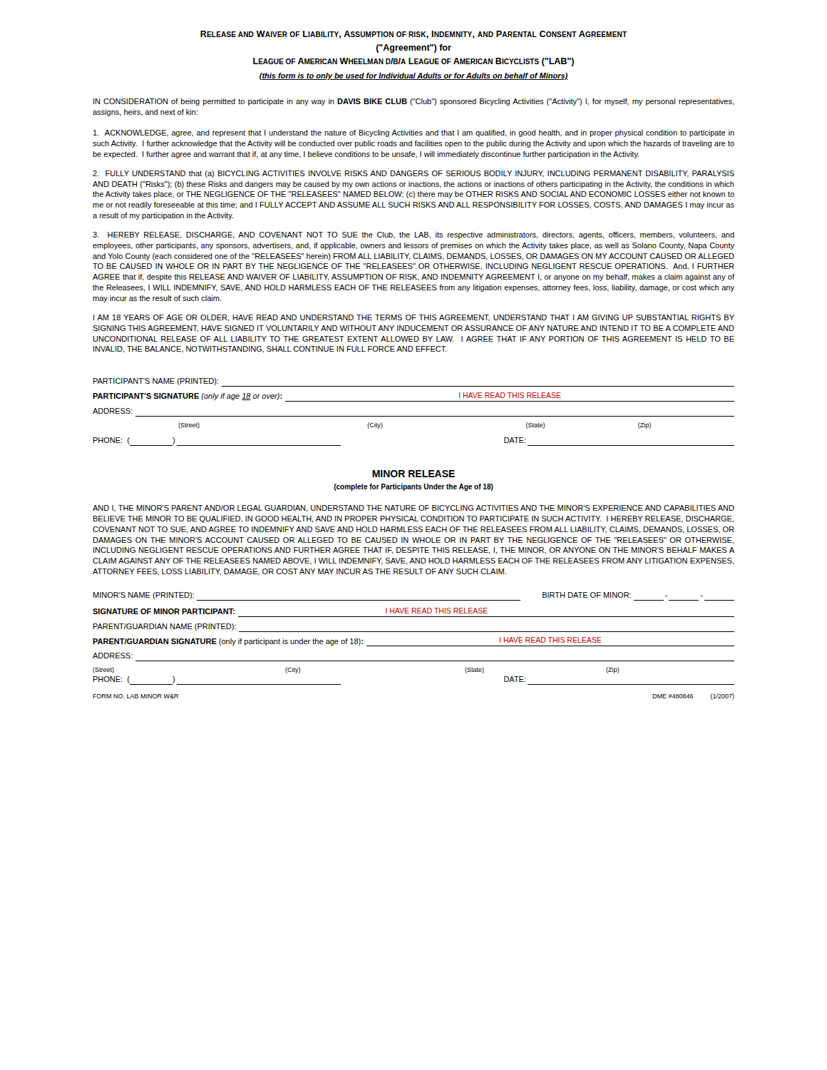RELEASE AND WAIVER OF LIABILITY, ASSUMPTION OF RISK, INDEMNITY, AND PARENTAL CONSENT AGREEMENT
("Agreement") for
LEAGUE OF AMERICAN WHEELMAN D/B/A LEAGUE OF AMERICAN BICYCLISTS ("LAB")
(this form is to only be used for Individual Adults or for Adults on behalf of Minors)
IN CONSIDERATION of being permitted to participate in any way in DAVIS BIKE CLUB ("Club") sponsored Bicycling Activities ("Activity") I, for myself, my personal representatives, assigns, heirs, and next of kin:
1. ACKNOWLEDGE, agree, and represent that I understand the nature of Bicycling Activities and that I am qualified, in good health, and in proper physical condition to participate in such Activity. I further acknowledge that the Activity will be conducted over public roads and facilities open to the public during the Activity and upon which the hazards of traveling are to be expected. I further agree and warrant that if, at any time, I believe conditions to be unsafe, I will immediately discontinue further participation in the Activity.
2. FULLY UNDERSTAND that (a) BICYCLING ACTIVITIES INVOLVE RISKS AND DANGERS OF SERIOUS BODILY INJURY, INCLUDING PERMANENT DISABILITY, PARALYSIS AND DEATH ("Risks"); (b) these Risks and dangers may be caused by my own actions or inactions, the actions or inactions of others participating in the Activity, the conditions in which the Activity takes place, or THE NEGLIGENCE OF THE "RELEASEES" NAMED BELOW; (c) there may be OTHER RISKS AND SOCIAL AND ECONOMIC LOSSES either not known to me or not readily foreseeable at this time; and I FULLY ACCEPT AND ASSUME ALL SUCH RISKS AND ALL RESPONSIBILITY FOR LOSSES, COSTS, AND DAMAGES I may incur as a result of my participation in the Activity.
3. HEREBY RELEASE, DISCHARGE, AND COVENANT NOT TO SUE the Club, the LAB, its respective administrators, directors, agents, officers, members, volunteers, and employees, other participants, any sponsors, advertisers, and, if applicable, owners and lessors of premises on which the Activity takes place, as well as Solano County, Napa County and Yolo County (each considered one of the "RELEASEES" herein) FROM ALL LIABILITY, CLAIMS, DEMANDS, LOSSES, OR DAMAGES ON MY ACCOUNT CAUSED OR ALLEGED TO BE CAUSED IN WHOLE OR IN PART BY THE NEGLIGENCE OF THE "RELEASEES" OR OTHERWISE, INCLUDING NEGLIGENT RESCUE OPERATIONS. And, I FURTHER AGREE that if, despite this RELEASE AND WAIVER OF LIABILITY, ASSUMPTION OF RISK, AND INDEMNITY AGREEMENT I, or anyone on my behalf, makes a claim against any of the Releasees, I WILL INDEMNIFY, SAVE, AND HOLD HARMLESS EACH OF THE RELEASEES from any litigation expenses, attorney fees, loss, liability, damage, or cost which any may incur as the result of such claim.
I AM 18 YEARS OF AGE OR OLDER, HAVE READ AND UNDERSTAND THE TERMS OF THIS AGREEMENT, UNDERSTAND THAT I AM GIVING UP SUBSTANTIAL RIGHTS BY SIGNING THIS AGREEMENT, HAVE SIGNED IT VOLUNTARILY AND WITHOUT ANY INDUCEMENT OR ASSURANCE OF ANY NATURE AND INTEND IT TO BE A COMPLETE AND UNCONDITIONAL RELEASE OF ALL LIABILITY TO THE GREATEST EXTENT ALLOWED BY LAW. I AGREE THAT IF ANY PORTION OF THIS AGREEMENT IS HELD TO BE INVALID, THE BALANCE, NOTWITHSTANDING, SHALL CONTINUE IN FULL FORCE AND EFFECT.
PARTICIPANT'S NAME (PRINTED):
PARTICIPANT'S SIGNATURE (only if age 18 or over): I HAVE READ THIS RELEASE
ADDRESS:
(Street) (City) (State) (Zip)
PHONE: ( ) DATE:
MINOR RELEASE
(complete for Participants Under the Age of 18)
AND I, THE MINOR'S PARENT AND/OR LEGAL GUARDIAN, UNDERSTAND THE NATURE OF BICYCLING ACTIVITIES AND THE MINOR'S EXPERIENCE AND CAPABILITIES AND BELIEVE THE MINOR TO BE QUALIFIED, IN GOOD HEALTH, AND IN PROPER PHYSICAL CONDITION TO PARTICIPATE IN SUCH ACTIVITY. I HEREBY RELEASE, DISCHARGE, COVENANT NOT TO SUE, AND AGREE TO INDEMNIFY AND SAVE AND HOLD HARMLESS EACH OF THE RELEASEES FROM ALL LIABILITY, CLAIMS, DEMANDS, LOSSES, OR DAMAGES ON THE MINOR'S ACCOUNT CAUSED OR ALLEGED TO BE CAUSED IN WHOLE OR IN PART BY THE NEGLIGENCE OF THE "RELEASEES" OR OTHERWISE, INCLUDING NEGLIGENT RESCUE OPERATIONS AND FURTHER AGREE THAT IF, DESPITE THIS RELEASE, I, THE MINOR, OR ANYONE ON THE MINOR'S BEHALF MAKES A CLAIM AGAINST ANY OF THE RELEASEES NAMED ABOVE, I WILL INDEMNIFY, SAVE, AND HOLD HARMLESS EACH OF THE RELEASEES FROM ANY LITIGATION EXPENSES, ATTORNEY FEES, LOSS LIABILITY, DAMAGE, OR COST ANY MAY INCUR AS THE RESULT OF ANY SUCH CLAIM.
MINOR'S NAME (PRINTED): BIRTH DATE OF MINOR: - -
SIGNATURE OF MINOR PARTICIPANT: I HAVE READ THIS RELEASE
PARENT/GUARDIAN NAME (PRINTED):
PARENT/GUARDIAN SIGNATURE (only if participant is under the age of 18): I HAVE READ THIS RELEASE
ADDRESS:
(Street) (City) (State) (Zip)
PHONE: ( ) DATE:
FORM NO. LAB MINOR W&R
DME #480846(1/2007)